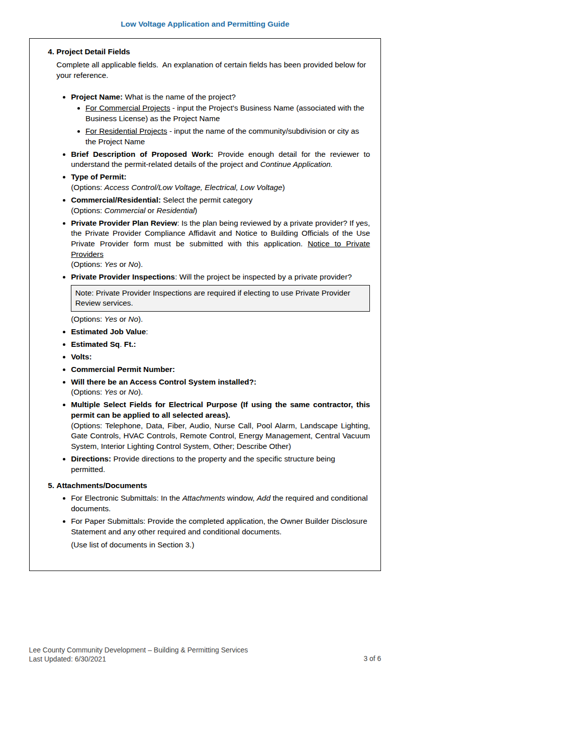Low Voltage Application and Permitting Guide
Project Detail Fields
Complete all applicable fields. An explanation of certain fields has been provided below for your reference.
Project Name: What is the name of the project?
For Commercial Projects - input the Project's Business Name (associated with the Business License) as the Project Name
For Residential Projects - input the name of the community/subdivision or city as the Project Name
Brief Description of Proposed Work: Provide enough detail for the reviewer to understand the permit-related details of the project and Continue Application.
Type of Permit:
(Options: Access Control/Low Voltage, Electrical, Low Voltage)
Commercial/Residential: Select the permit category
(Options: Commercial or Residential)
Private Provider Plan Review: Is the plan being reviewed by a private provider? If yes, the Private Provider Compliance Affidavit and Notice to Building Officials of the Use Private Provider form must be submitted with this application. Notice to Private Providers
(Options: Yes or No).
Private Provider Inspections: Will the project be inspected by a private provider? Note: Private Provider Inspections are required if electing to use Private Provider Review services. (Options: Yes or No).
Estimated Job Value:
Estimated Sq. Ft.:
Volts:
Commercial Permit Number:
Will there be an Access Control System installed?:
(Options: Yes or No).
Multiple Select Fields for Electrical Purpose (If using the same contractor, this permit can be applied to all selected areas).
(Options: Telephone, Data, Fiber, Audio, Nurse Call, Pool Alarm, Landscape Lighting, Gate Controls, HVAC Controls, Remote Control, Energy Management, Central Vacuum System, Interior Lighting Control System, Other; Describe Other)
Directions: Provide directions to the property and the specific structure being permitted.
Attachments/Documents
For Electronic Submittals: In the Attachments window, Add the required and conditional documents.
For Paper Submittals: Provide the completed application, the Owner Builder Disclosure Statement and any other required and conditional documents.
(Use list of documents in Section 3.)
Lee County Community Development – Building & Permitting Services
Last Updated: 6/30/2021
3 of 6